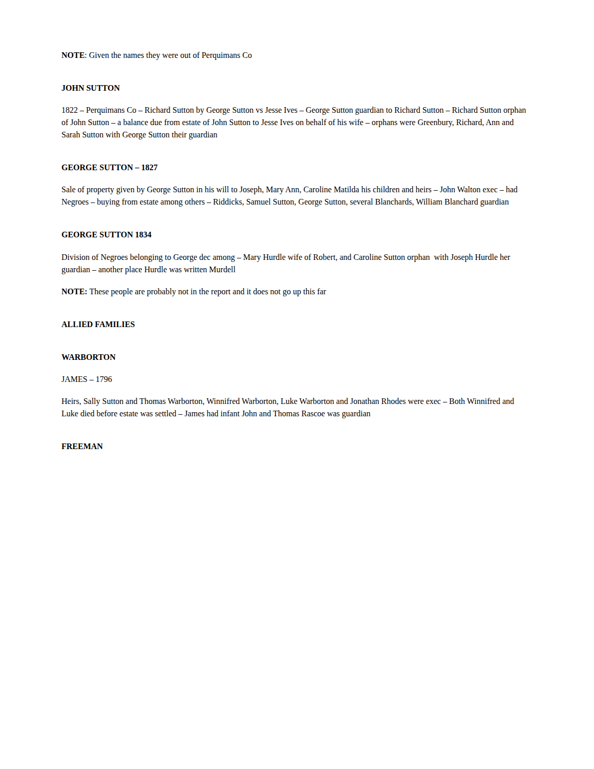NOTE: Given the names they were out of Perquimans Co
JOHN SUTTON
1822 – Perquimans Co – Richard Sutton by George Sutton vs Jesse Ives – George Sutton guardian to Richard Sutton – Richard Sutton orphan of John Sutton – a balance due from estate of John Sutton to Jesse Ives on behalf of his wife – orphans were Greenbury, Richard, Ann and Sarah Sutton with George Sutton their guardian
GEORGE SUTTON – 1827
Sale of property given by George Sutton in his will to Joseph, Mary Ann, Caroline Matilda his children and heirs – John Walton exec – had Negroes – buying from estate among others – Riddicks, Samuel Sutton, George Sutton, several Blanchards, William Blanchard guardian
GEORGE SUTTON 1834
Division of Negroes belonging to George dec among – Mary Hurdle wife of Robert, and Caroline Sutton orphan with Joseph Hurdle her guardian – another place Hurdle was written Murdell
NOTE: These people are probably not in the report and it does not go up this far
ALLIED FAMILIES
WARBORTON
JAMES – 1796
Heirs, Sally Sutton and Thomas Warborton, Winnifred Warborton, Luke Warborton and Jonathan Rhodes were exec – Both Winnifred and Luke died before estate was settled – James had infant John and Thomas Rascoe was guardian
FREEMAN